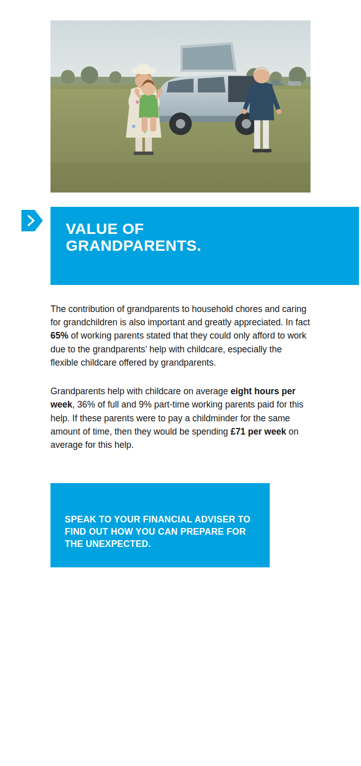Value of
Grandparents.
The contribution of grandparents to household chores and caring for grandchildren is also important and greatly appreciated. In fact 65% of working parents stated that they could only afford to work due to the grandparents’ help with childcare, especially the flexible childcare offered by grandparents.
Grandparents help with childcare on average eight hours per week, 36% of full and 9% part-time working parents paid for this help. If these parents were to pay a childminder for the same amount of time, then they would be spending £71 per week on average for this help.
Speak to your financial adviser to find out how you can prepare for the unexpected.